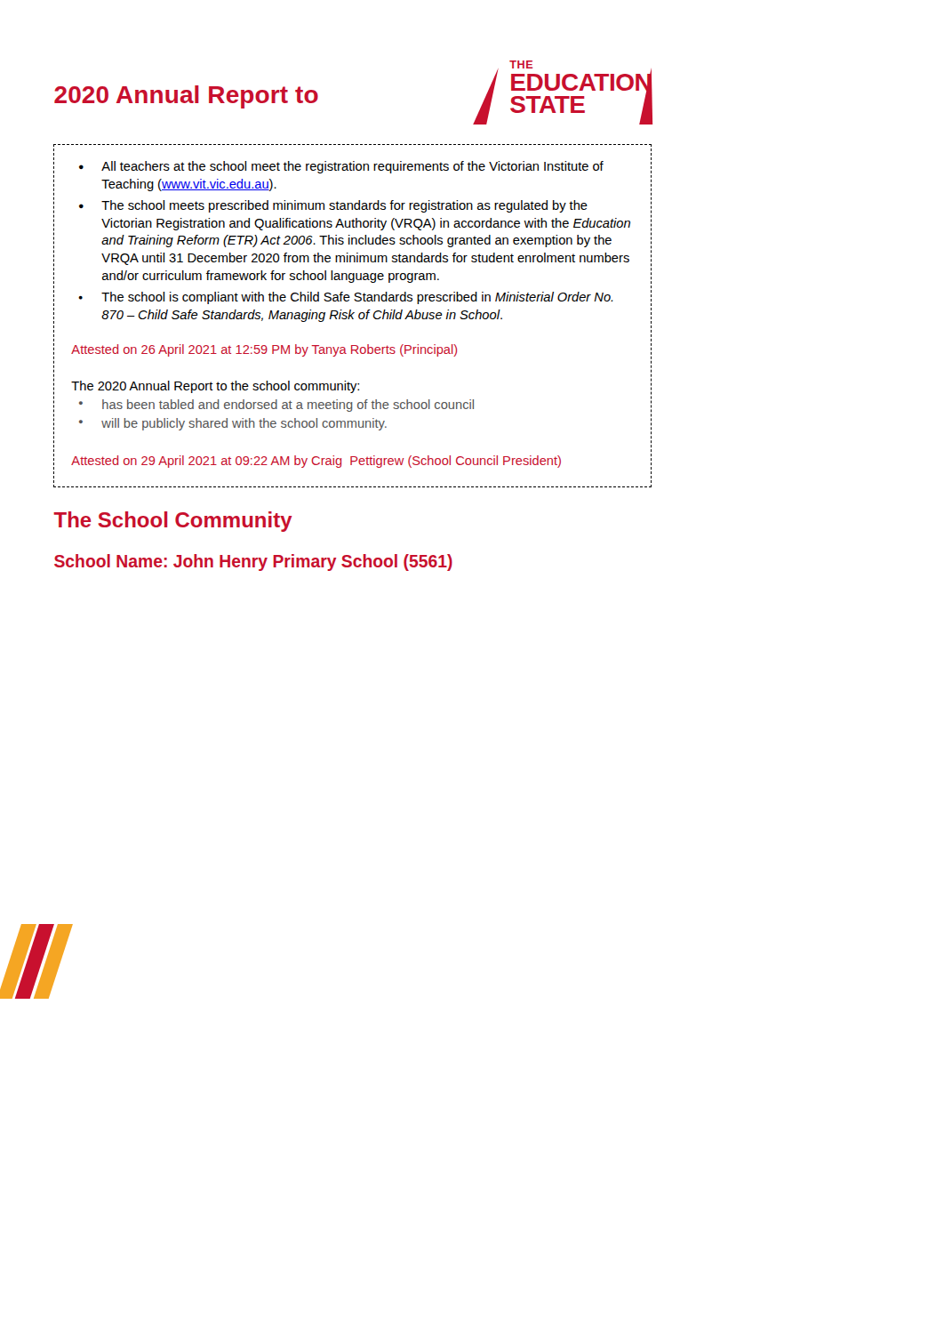2020 Annual Report to
THE EDUCATION STATE
All teachers at the school meet the registration requirements of the Victorian Institute of Teaching (www.vit.vic.edu.au).
The school meets prescribed minimum standards for registration as regulated by the Victorian Registration and Qualifications Authority (VRQA) in accordance with the Education and Training Reform (ETR) Act 2006. This includes schools granted an exemption by the VRQA until 31 December 2020 from the minimum standards for student enrolment numbers and/or curriculum framework for school language program.
The school is compliant with the Child Safe Standards prescribed in Ministerial Order No. 870 – Child Safe Standards, Managing Risk of Child Abuse in School.
Attested on 26 April 2021 at 12:59 PM by Tanya Roberts (Principal)
The 2020 Annual Report to the school community:
has been tabled and endorsed at a meeting of the school council
will be publicly shared with the school community.
Attested on 29 April 2021 at 09:22 AM by Craig Pettigrew (School Council President)
The School Community
School Name: John Henry Primary School (5561)